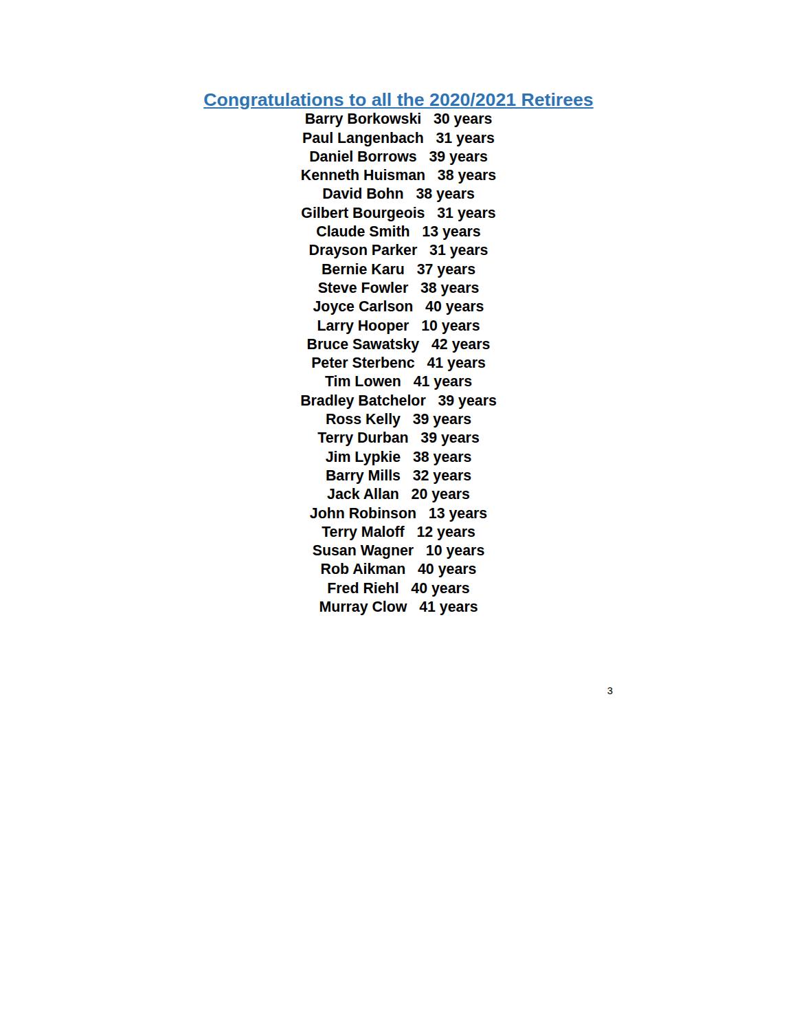Congratulations to all the 2020/2021 Retirees
Barry Borkowski 30 years
Paul Langenbach 31 years
Daniel Borrows 39 years
Kenneth Huisman 38 years
David Bohn 38 years
Gilbert Bourgeois 31 years
Claude Smith 13 years
Drayson Parker 31 years
Bernie Karu 37 years
Steve Fowler 38 years
Joyce Carlson 40 years
Larry Hooper 10 years
Bruce Sawatsky 42 years
Peter Sterbenc 41 years
Tim Lowen 41 years
Bradley Batchelor 39 years
Ross Kelly 39 years
Terry Durban 39 years
Jim Lypkie 38 years
Barry Mills 32 years
Jack Allan 20 years
John Robinson 13 years
Terry Maloff 12 years
Susan Wagner 10 years
Rob Aikman 40 years
Fred Riehl 40 years
Murray Clow 41 years
3